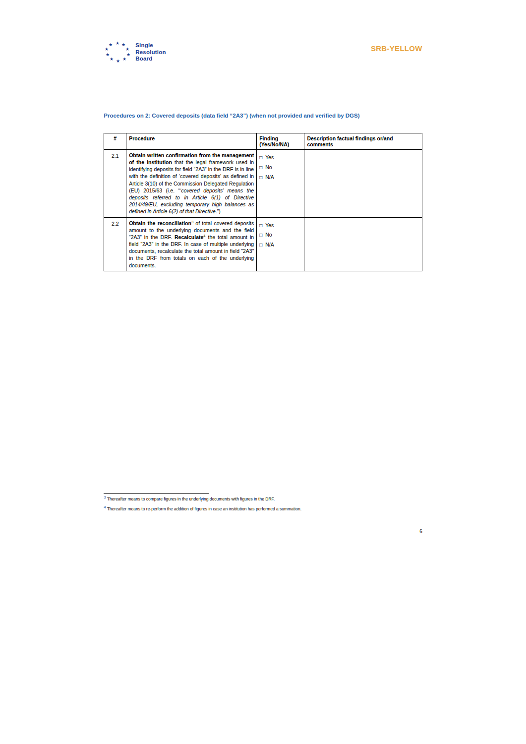★ ★ ★ ★ ★ ★ ★ ★ ★ ★
Single
Resolution
Board
SRB-YELLOW
Procedures on 2: Covered deposits (data field “2A3”) (when not provided and verified by DGS)
| # | Procedure | Finding (Yes/No/NA) | Description factual findings or/and comments |
| --- | --- | --- | --- |
| 2.1 | Obtain written confirmation from the management of the institution that the legal framework used in identifying deposits for field “2A3” in the DRF is in line with the definition of ‘covered deposits’ as defined in Article 3(10) of the Commission Delegated Regulation (EU) 2015/63 (i.e. “ ‘covered deposits’ means the deposits referred to in Article 6(1) of Directive 2014/49/EU, excluding temporary high balances as defined in Article 6(2) of that Directive .”) | Yes No N/A | |
| 2.2 | Obtain the reconciliation 3 of total covered deposits amount to the underlying documents and the field “2A3” in the DRF. Recalculate 4 the total amount in field “2A3” in the DRF. In case of multiple underlying documents, recalculate the total amount in field “2A3” in the DRF from totals on each of the underlying documents. | Yes No N/A | |
3 Thereafter means to compare figures in the underlying documents with figures in the DRF.
4 Thereafter means to re-perform the addition of figures in case an institution has performed a summation.
6